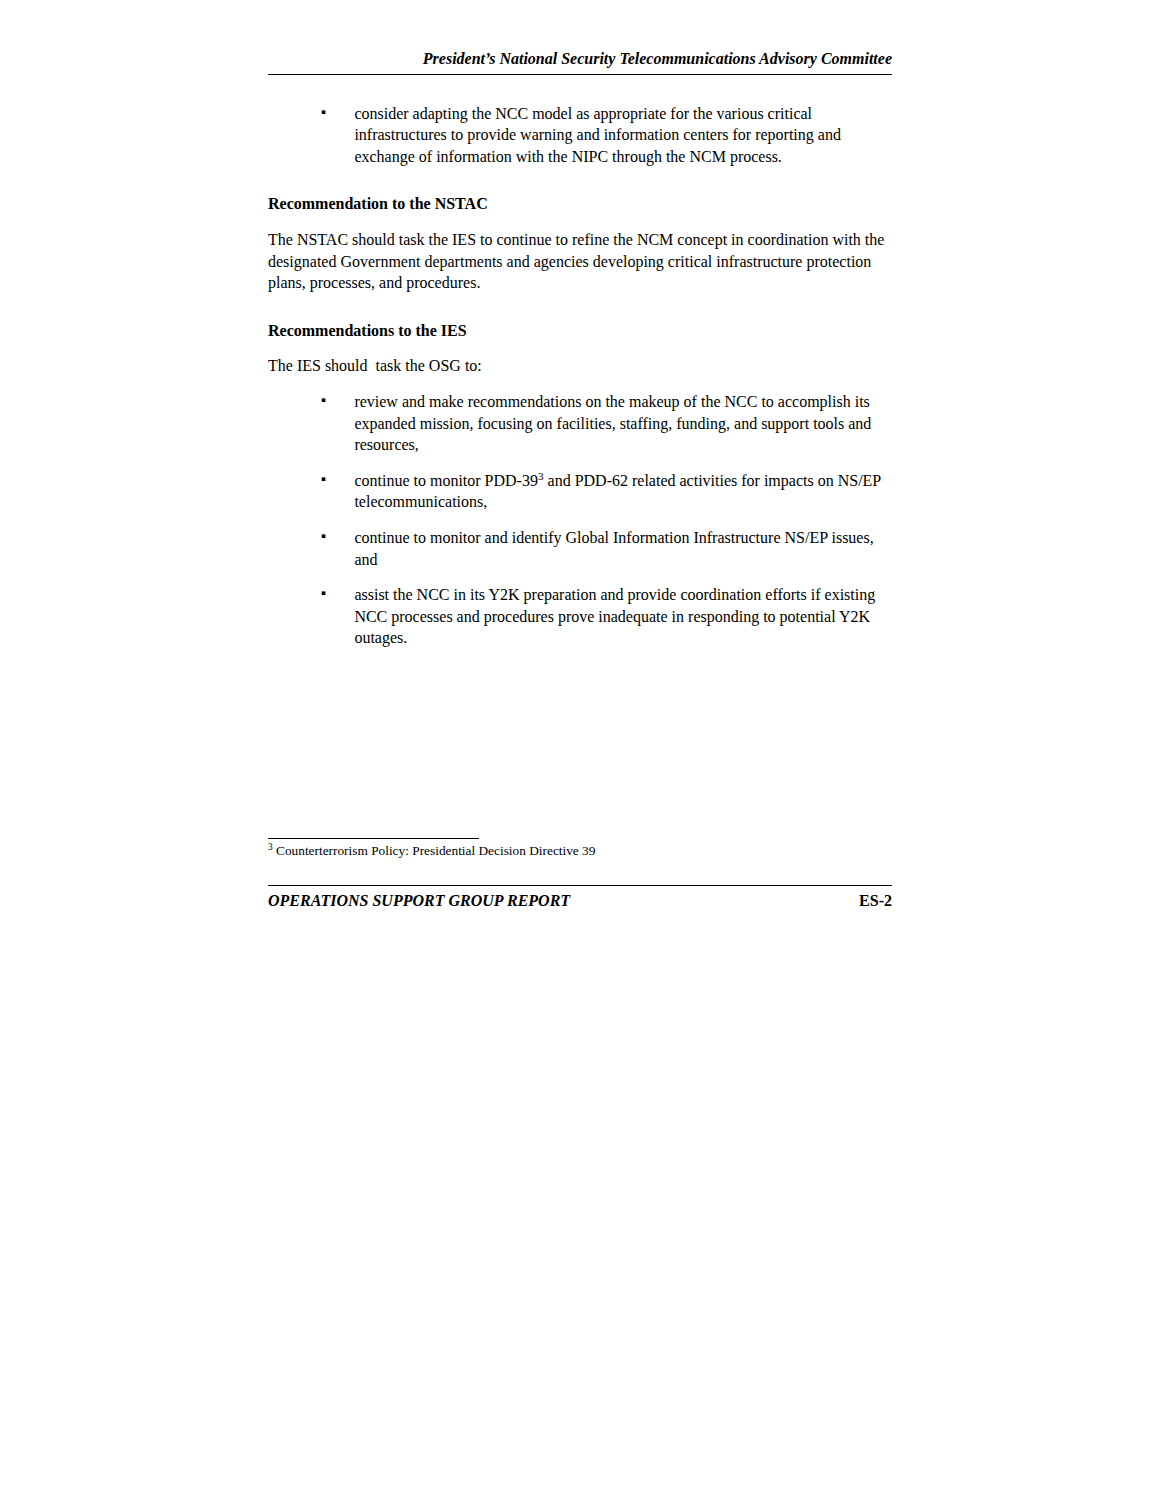President’s National Security Telecommunications Advisory Committee
consider adapting the NCC model as appropriate for the various critical infrastructures to provide warning and information centers for reporting and exchange of information with the NIPC through the NCM process.
Recommendation to the NSTAC
The NSTAC should task the IES to continue to refine the NCM concept in coordination with the designated Government departments and agencies developing critical infrastructure protection plans, processes, and procedures.
Recommendations to the IES
The IES should task the OSG to:
review and make recommendations on the makeup of the NCC to accomplish its expanded mission, focusing on facilities, staffing, funding, and support tools and resources,
continue to monitor PDD-393 and PDD-62 related activities for impacts on NS/EP telecommunications,
continue to monitor and identify Global Information Infrastructure NS/EP issues, and
assist the NCC in its Y2K preparation and provide coordination efforts if existing NCC processes and procedures prove inadequate in responding to potential Y2K outages.
3 Counterterrorism Policy: Presidential Decision Directive 39
OPERATIONS SUPPORT GROUP REPORT ES-2